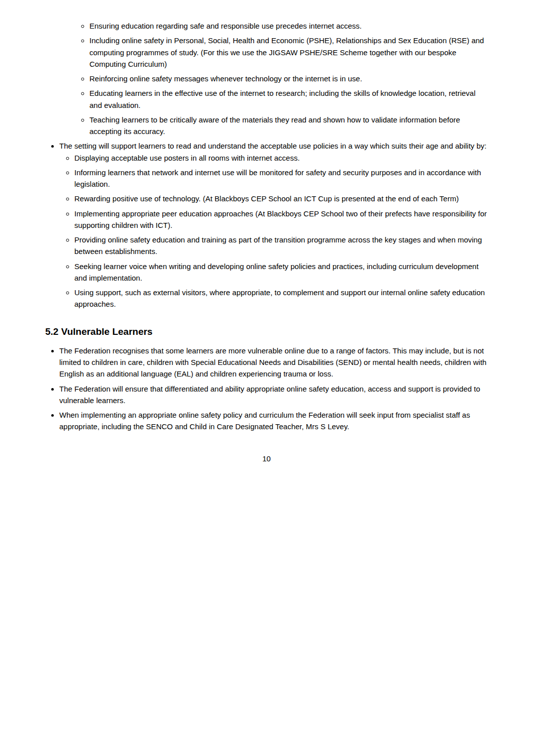Ensuring education regarding safe and responsible use precedes internet access.
Including online safety in Personal, Social, Health and Economic (PSHE), Relationships and Sex Education (RSE) and computing programmes of study. (For this we use the JIGSAW PSHE/SRE Scheme together with our bespoke Computing Curriculum)
Reinforcing online safety messages whenever technology or the internet is in use.
Educating learners in the effective use of the internet to research; including the skills of knowledge location, retrieval and evaluation.
Teaching learners to be critically aware of the materials they read and shown how to validate information before accepting its accuracy.
The setting will support learners to read and understand the acceptable use policies in a way which suits their age and ability by:
Displaying acceptable use posters in all rooms with internet access.
Informing learners that network and internet use will be monitored for safety and security purposes and in accordance with legislation.
Rewarding positive use of technology. (At Blackboys CEP School an ICT Cup is presented at the end of each Term)
Implementing appropriate peer education approaches (At Blackboys CEP School two of their prefects have responsibility for supporting children with ICT).
Providing online safety education and training as part of the transition programme across the key stages and when moving between establishments.
Seeking learner voice when writing and developing online safety policies and practices, including curriculum development and implementation.
Using support, such as external visitors, where appropriate, to complement and support our internal online safety education approaches.
5.2 Vulnerable Learners
The Federation recognises that some learners are more vulnerable online due to a range of factors. This may include, but is not limited to children in care, children with Special Educational Needs and Disabilities (SEND) or mental health needs, children with English as an additional language (EAL) and children experiencing trauma or loss.
The Federation will ensure that differentiated and ability appropriate online safety education, access and support is provided to vulnerable learners.
When implementing an appropriate online safety policy and curriculum the Federation will seek input from specialist staff as appropriate, including the SENCO and Child in Care Designated Teacher, Mrs S Levey.
10